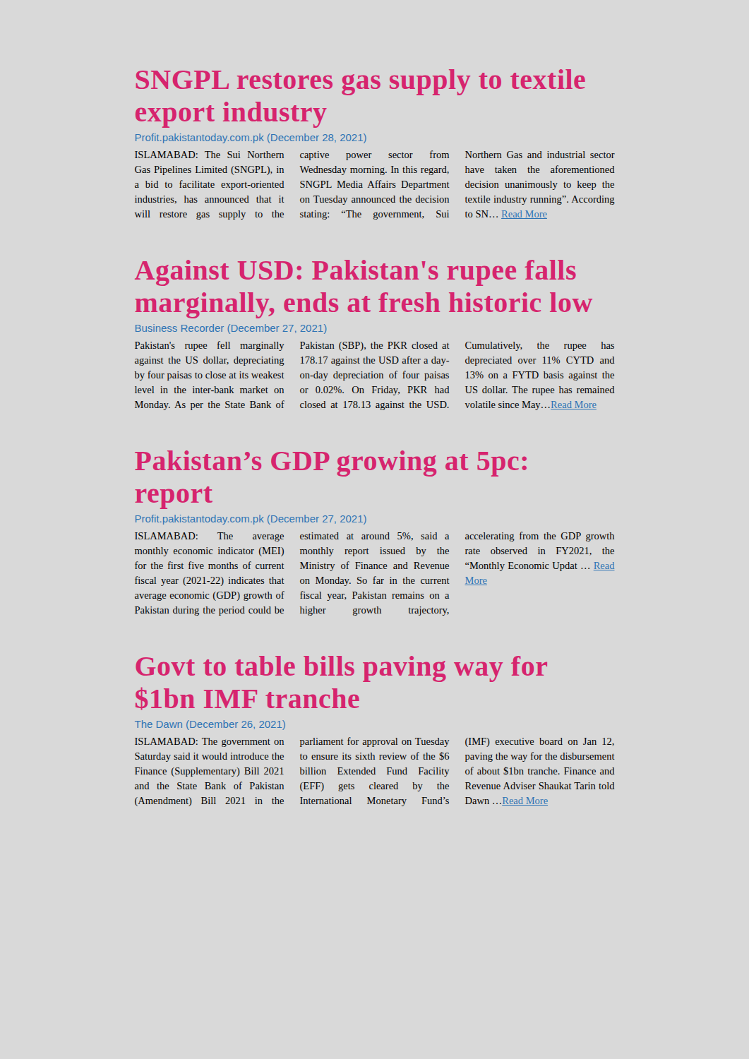SNGPL restores gas supply to textile export industry
Profit.pakistantoday.com.pk (December 28, 2021)
ISLAMABAD: The Sui Northern Gas Pipelines Limited (SNGPL), in a bid to facilitate export-oriented industries, has announced that it will restore gas supply to the captive power sector from Wednesday morning. In this regard, SNGPL Media Affairs Department on Tuesday announced the decision stating: “The government, Sui Northern Gas and industrial sector have taken the aforementioned decision unanimously to keep the textile industry running”. According to SN… Read More
Against USD: Pakistan's rupee falls marginally, ends at fresh historic low
Business Recorder (December 27, 2021)
Pakistan's rupee fell marginally against the US dollar, depreciating by four paisas to close at its weakest level in the inter-bank market on Monday. As per the State Bank of Pakistan (SBP), the PKR closed at 178.17 against the USD after a day-on-day depreciation of four paisas or 0.02%. On Friday, PKR had closed at 178.13 against the USD. Cumulatively, the rupee has depreciated over 11% CYTD and 13% on a FYTD basis against the US dollar. The rupee has remained volatile since May…Read More
Pakistan’s GDP growing at 5pc: report
Profit.pakistantoday.com.pk (December 27, 2021)
ISLAMABAD: The average monthly economic indicator (MEI) for the first five months of current fiscal year (2021-22) indicates that average economic (GDP) growth of Pakistan during the period could be estimated at around 5%, said a monthly report issued by the Ministry of Finance and Revenue on Monday. So far in the current fiscal year, Pakistan remains on a higher growth trajectory, accelerating from the GDP growth rate observed in FY2021, the “Monthly Economic Updat … Read More
Govt to table bills paving way for $1bn IMF tranche
The Dawn (December 26, 2021)
ISLAMABAD: The government on Saturday said it would introduce the Finance (Supplementary) Bill 2021 and the State Bank of Pakistan (Amendment) Bill 2021 in the parliament for approval on Tuesday to ensure its sixth review of the $6 billion Extended Fund Facility (EFF) gets cleared by the International Monetary Fund’s (IMF) executive board on Jan 12, paving the way for the disbursement of about $1bn tranche. Finance and Revenue Adviser Shaukat Tarin told Dawn …Read More